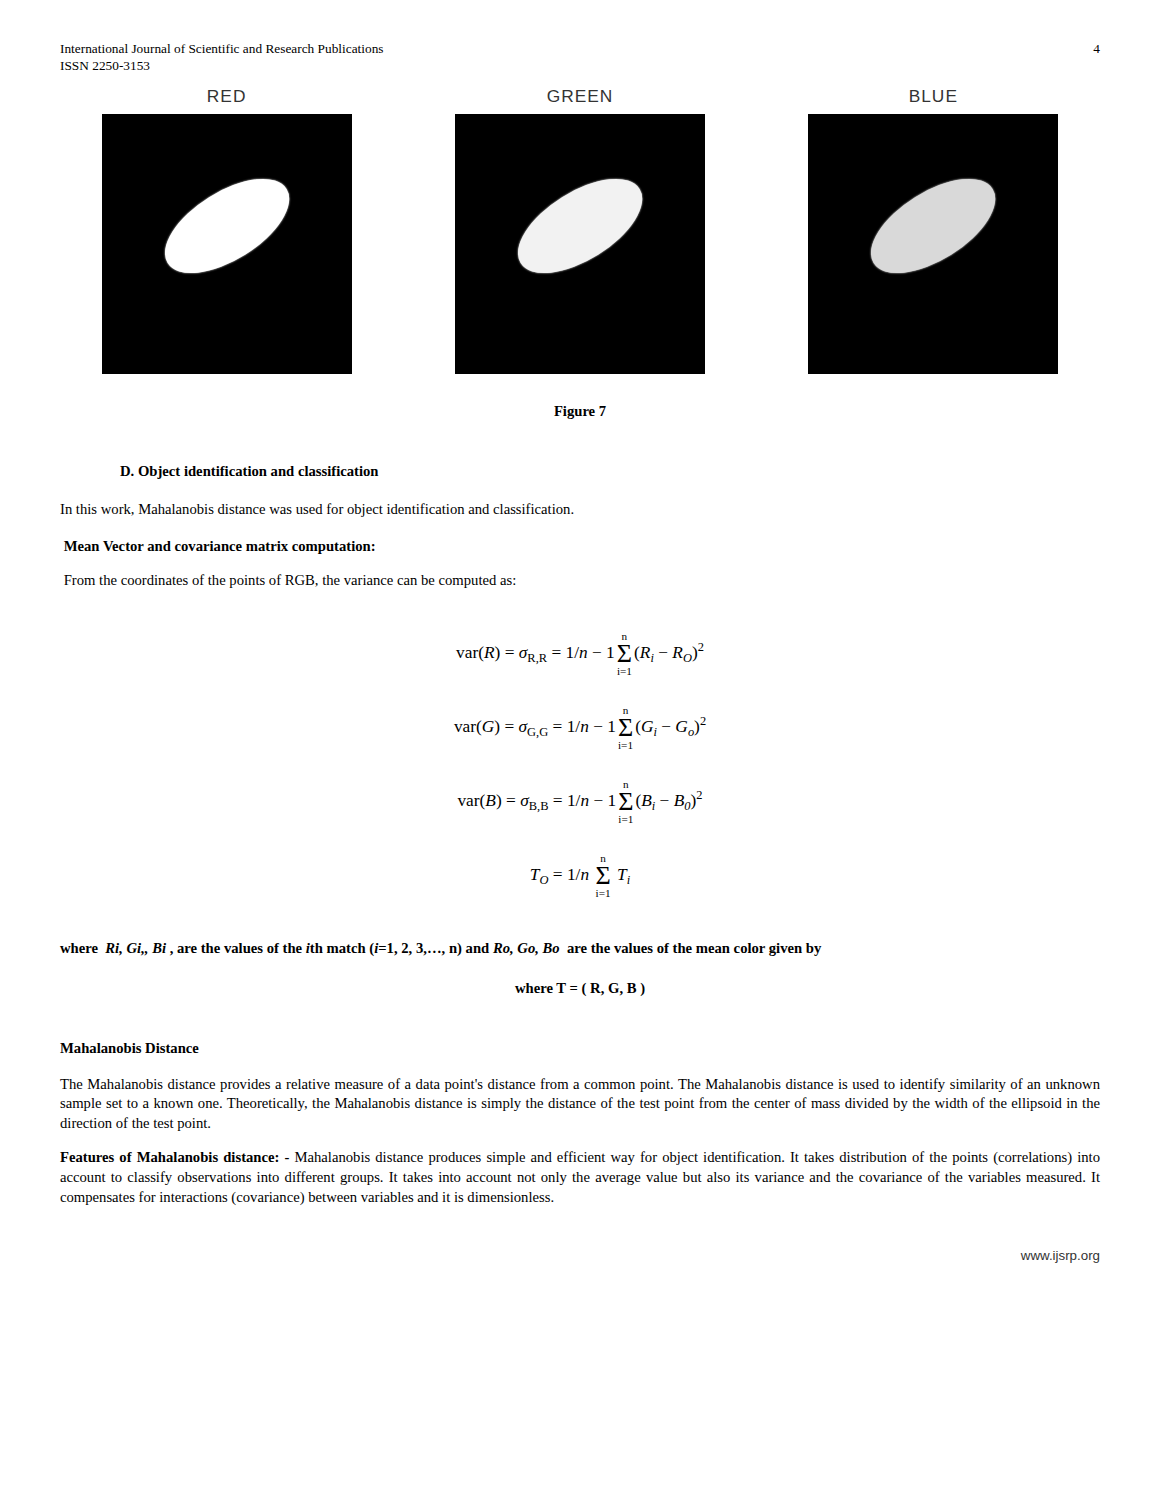International Journal of Scientific and Research Publications
ISSN 2250-3153
4
RED
GREEN
BLUE
Figure 7
D. Object identification and classification
In this work, Mahalanobis distance was used for object identification and classification.
Mean Vector and covariance matrix computation:
From the coordinates of the points of RGB, the variance can be computed as:
var(R) = σR,R = 1/n − 1nΣi=1(Ri − RO)2
var(G) = σG,G = 1/n − 1nΣi=1(Gi − Go)2
var(B) = σB,B = 1/n − 1nΣi=1(Bi − B0)2
TO = 1/n nΣi=1 Ti
where Ri, Gi,, Bi , are the values of the ith match (i=1, 2, 3,…, n) and Ro, Go, Bo are the values of the mean color given by
where T = ( R, G, B )
Mahalanobis Distance
The Mahalanobis distance provides a relative measure of a data point's distance from a common point. The Mahalanobis distance is used to identify similarity of an unknown sample set to a known one. Theoretically, the Mahalanobis distance is simply the distance of the test point from the center of mass divided by the width of the ellipsoid in the direction of the test point.
Features of Mahalanobis distance: - Mahalanobis distance produces simple and efficient way for object identification. It takes distribution of the points (correlations) into account to classify observations into different groups. It takes into account not only the average value but also its variance and the covariance of the variables measured. It compensates for interactions (covariance) between variables and it is dimensionless.
www.ijsrp.org